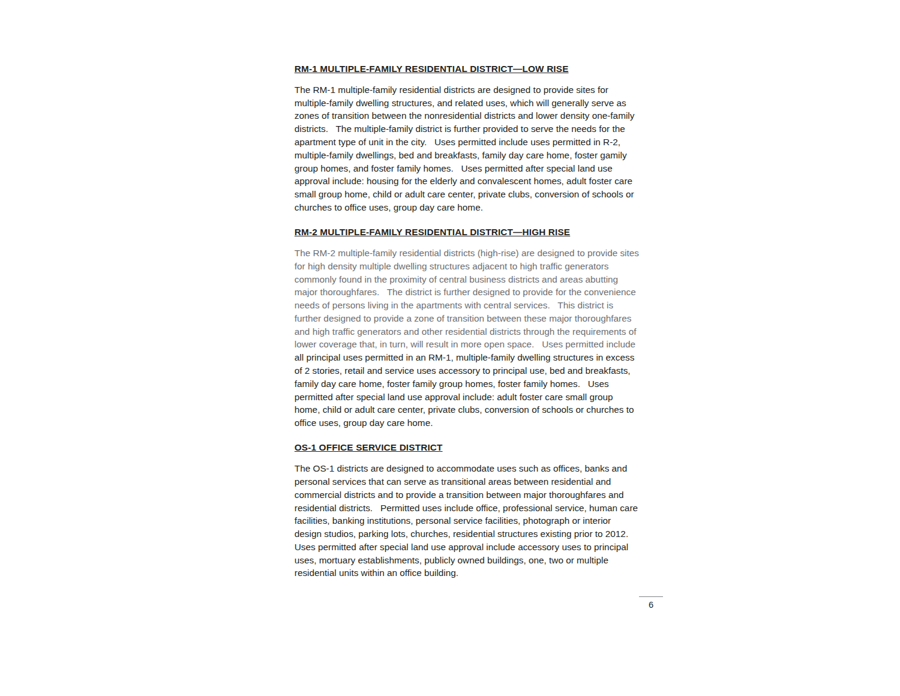RM-1 MULTIPLE-FAMILY RESIDENTIAL DISTRICT—LOW RISE
The RM-1 multiple-family residential districts are designed to provide sites for multiple-family dwelling structures, and related uses, which will generally serve as zones of transition between the nonresidential districts and lower density one-family districts. The multiple-family district is further provided to serve the needs for the apartment type of unit in the city. Uses permitted include uses permitted in R-2, multiple-family dwellings, bed and breakfasts, family day care home, foster gamily group homes, and foster family homes. Uses permitted after special land use approval include: housing for the elderly and convalescent homes, adult foster care small group home, child or adult care center, private clubs, conversion of schools or churches to office uses, group day care home.
RM-2 MULTIPLE-FAMILY RESIDENTIAL DISTRICT—HIGH RISE
The RM-2 multiple-family residential districts (high-rise) are designed to provide sites for high density multiple dwelling structures adjacent to high traffic generators commonly found in the proximity of central business districts and areas abutting major thoroughfares. The district is further designed to provide for the convenience needs of persons living in the apartments with central services. This district is further designed to provide a zone of transition between these major thoroughfares and high traffic generators and other residential districts through the requirements of lower coverage that, in turn, will result in more open space. Uses permitted include all principal uses permitted in an RM-1, multiple-family dwelling structures in excess of 2 stories, retail and service uses accessory to principal use, bed and breakfasts, family day care home, foster family group homes, foster family homes. Uses permitted after special land use approval include: adult foster care small group home, child or adult care center, private clubs, conversion of schools or churches to office uses, group day care home.
OS-1 OFFICE SERVICE DISTRICT
The OS-1 districts are designed to accommodate uses such as offices, banks and personal services that can serve as transitional areas between residential and commercial districts and to provide a transition between major thoroughfares and residential districts. Permitted uses include office, professional service, human care facilities, banking institutions, personal service facilities, photograph or interior design studios, parking lots, churches, residential structures existing prior to 2012. Uses permitted after special land use approval include accessory uses to principal uses, mortuary establishments, publicly owned buildings, one, two or multiple residential units within an office building.
6